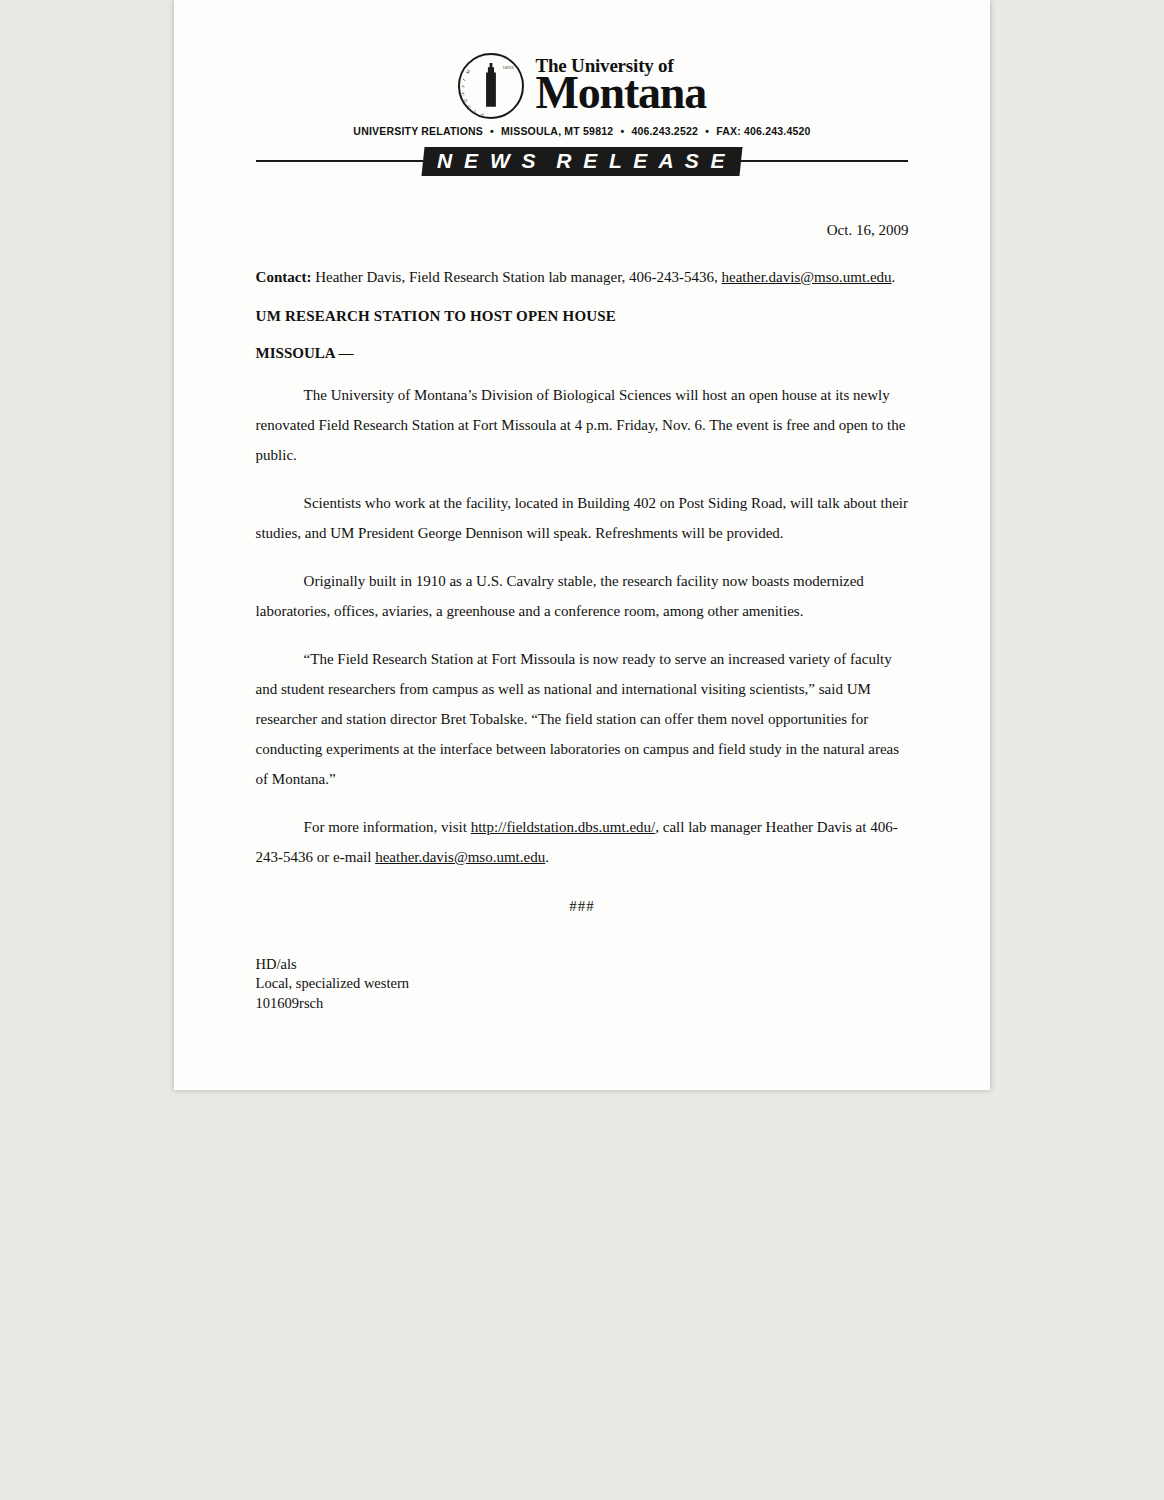M I S S O U L A 1893
The University of
Montana
UNIVERSITY RELATIONS • MISSOULA, MT 59812 • 406.243.2522 • FAX: 406.243.4520
N E W S R E L E A S E
Oct. 16, 2009
Contact: Heather Davis, Field Research Station lab manager, 406-243-5436, heather.davis@mso.umt.edu.
UM Research Station to Host Open House
MISSOULA —
The University of Montana’s Division of Biological Sciences will host an open house at its newly renovated Field Research Station at Fort Missoula at 4 p.m. Friday, Nov. 6. The event is free and open to the public.
Scientists who work at the facility, located in Building 402 on Post Siding Road, will talk about their studies, and UM President George Dennison will speak. Refreshments will be provided.
Originally built in 1910 as a U.S. Cavalry stable, the research facility now boasts modernized laboratories, offices, aviaries, a greenhouse and a conference room, among other amenities.
“The Field Research Station at Fort Missoula is now ready to serve an increased variety of faculty and student researchers from campus as well as national and international visiting scientists,” said UM researcher and station director Bret Tobalske. “The field station can offer them novel opportunities for conducting experiments at the interface between laboratories on campus and field study in the natural areas of Montana.”
For more information, visit http://fieldstation.dbs.umt.edu/, call lab manager Heather Davis at 406-243-5436 or e-mail heather.davis@mso.umt.edu.
###
HD/als
Local, specialized western
101609rsch